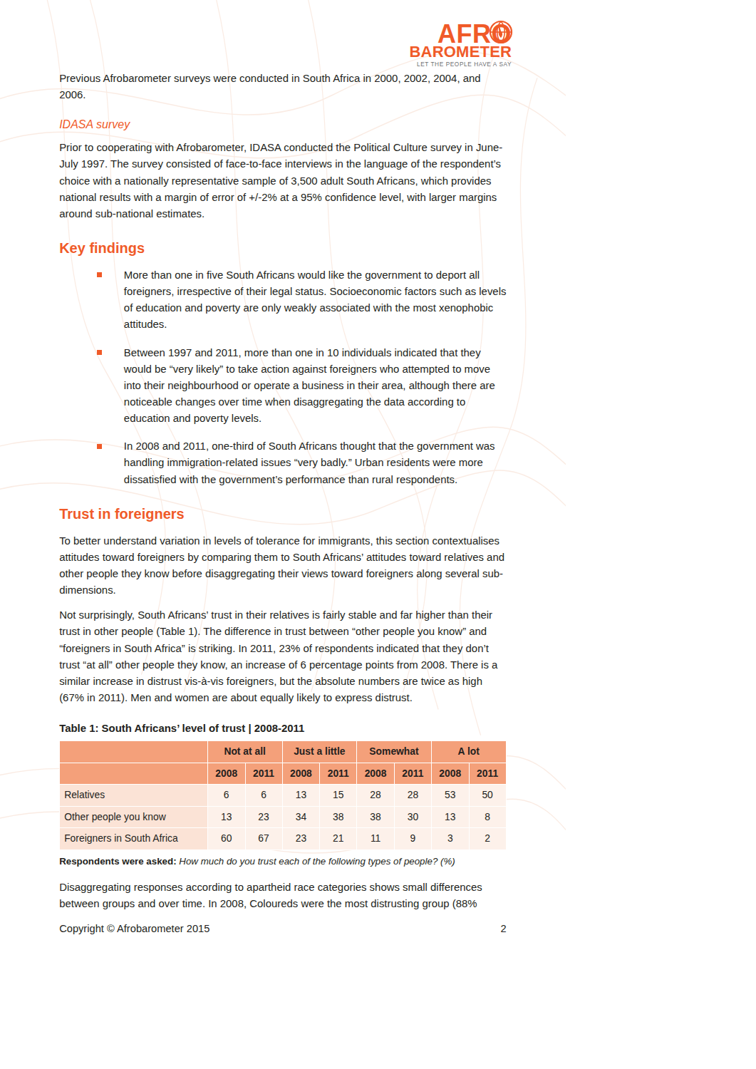AFRO BAROMETER LET THE PEOPLE HAVE A SAY
Previous Afrobarometer surveys were conducted in South Africa in 2000, 2002, 2004, and 2006.
IDASA survey
Prior to cooperating with Afrobarometer, IDASA conducted the Political Culture survey in June-July 1997. The survey consisted of face-to-face interviews in the language of the respondent’s choice with a nationally representative sample of 3,500 adult South Africans, which provides national results with a margin of error of +/-2% at a 95% confidence level, with larger margins around sub-national estimates.
Key findings
More than one in five South Africans would like the government to deport all foreigners, irrespective of their legal status. Socioeconomic factors such as levels of education and poverty are only weakly associated with the most xenophobic attitudes.
Between 1997 and 2011, more than one in 10 individuals indicated that they would be “very likely” to take action against foreigners who attempted to move into their neighbourhood or operate a business in their area, although there are noticeable changes over time when disaggregating the data according to education and poverty levels.
In 2008 and 2011, one-third of South Africans thought that the government was handling immigration-related issues “very badly.” Urban residents were more dissatisfied with the government’s performance than rural respondents.
Trust in foreigners
To better understand variation in levels of tolerance for immigrants, this section contextualises attitudes toward foreigners by comparing them to South Africans’ attitudes toward relatives and other people they know before disaggregating their views toward foreigners along several sub-dimensions.
Not surprisingly, South Africans’ trust in their relatives is fairly stable and far higher than their trust in other people (Table 1). The difference in trust between “other people you know” and “foreigners in South Africa” is striking. In 2011, 23% of respondents indicated that they don’t trust “at all” other people they know, an increase of 6 percentage points from 2008. There is a similar increase in distrust vis-à-vis foreigners, but the absolute numbers are twice as high (67% in 2011). Men and women are about equally likely to express distrust.
Table 1: South Africans’ level of trust | 2008-2011
| | Not at all | Just a little | Somewhat | A lot |
| --- | --- | --- | --- | --- |
| | 2008 | 2011 | 2008 | 2011 | 2008 | 2011 | 2008 | 2011 |
| Relatives | 6 | 6 | 13 | 15 | 28 | 28 | 53 | 50 |
| Other people you know | 13 | 23 | 34 | 38 | 38 | 30 | 13 | 8 |
| Foreigners in South Africa | 60 | 67 | 23 | 21 | 11 | 9 | 3 | 2 |
Respondents were asked: How much do you trust each of the following types of people? (%)
Disaggregating responses according to apartheid race categories shows small differences between groups and over time. In 2008, Coloureds were the most distrusting group (88%
Copyright © Afrobarometer 2015 2